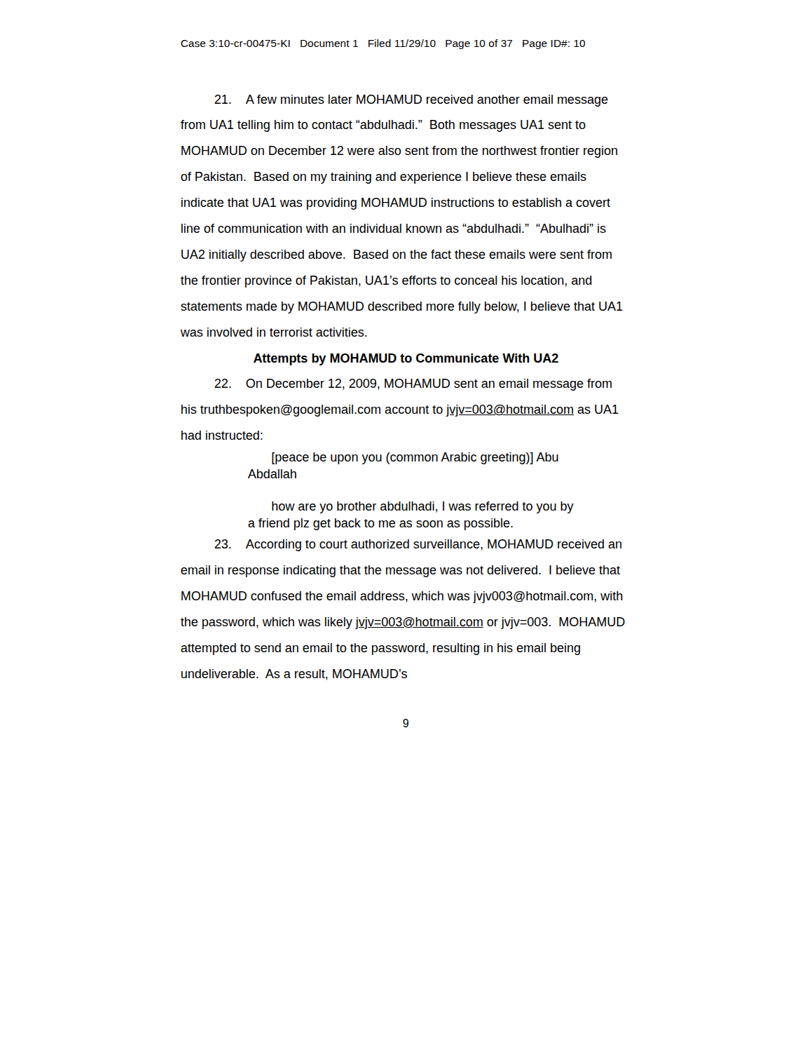Case 3:10-cr-00475-KI Document 1 Filed 11/29/10 Page 10 of 37 Page ID#: 10
21. A few minutes later MOHAMUD received another email message from UA1 telling him to contact “abdulhadi.” Both messages UA1 sent to MOHAMUD on December 12 were also sent from the northwest frontier region of Pakistan. Based on my training and experience I believe these emails indicate that UA1 was providing MOHAMUD instructions to establish a covert line of communication with an individual known as “abdulhadi.” “Abulhadi” is UA2 initially described above. Based on the fact these emails were sent from the frontier province of Pakistan, UA1’s efforts to conceal his location, and statements made by MOHAMUD described more fully below, I believe that UA1 was involved in terrorist activities.
Attempts by MOHAMUD to Communicate With UA2
22. On December 12, 2009, MOHAMUD sent an email message from his truthbespoken@googlemail.com account to jvjv=003@hotmail.com as UA1 had instructed:
[peace be upon you (common Arabic greeting)] Abu
Abdallah
how are yo brother abdulhadi, I was referred to you by
a friend plz get back to me as soon as possible.
23. According to court authorized surveillance, MOHAMUD received an email in response indicating that the message was not delivered. I believe that MOHAMUD confused the email address, which was jvjv003@hotmail.com, with the password, which was likely jvjv=003@hotmail.com or jvjv=003. MOHAMUD attempted to send an email to the password, resulting in his email being undeliverable. As a result, MOHAMUD’s
9